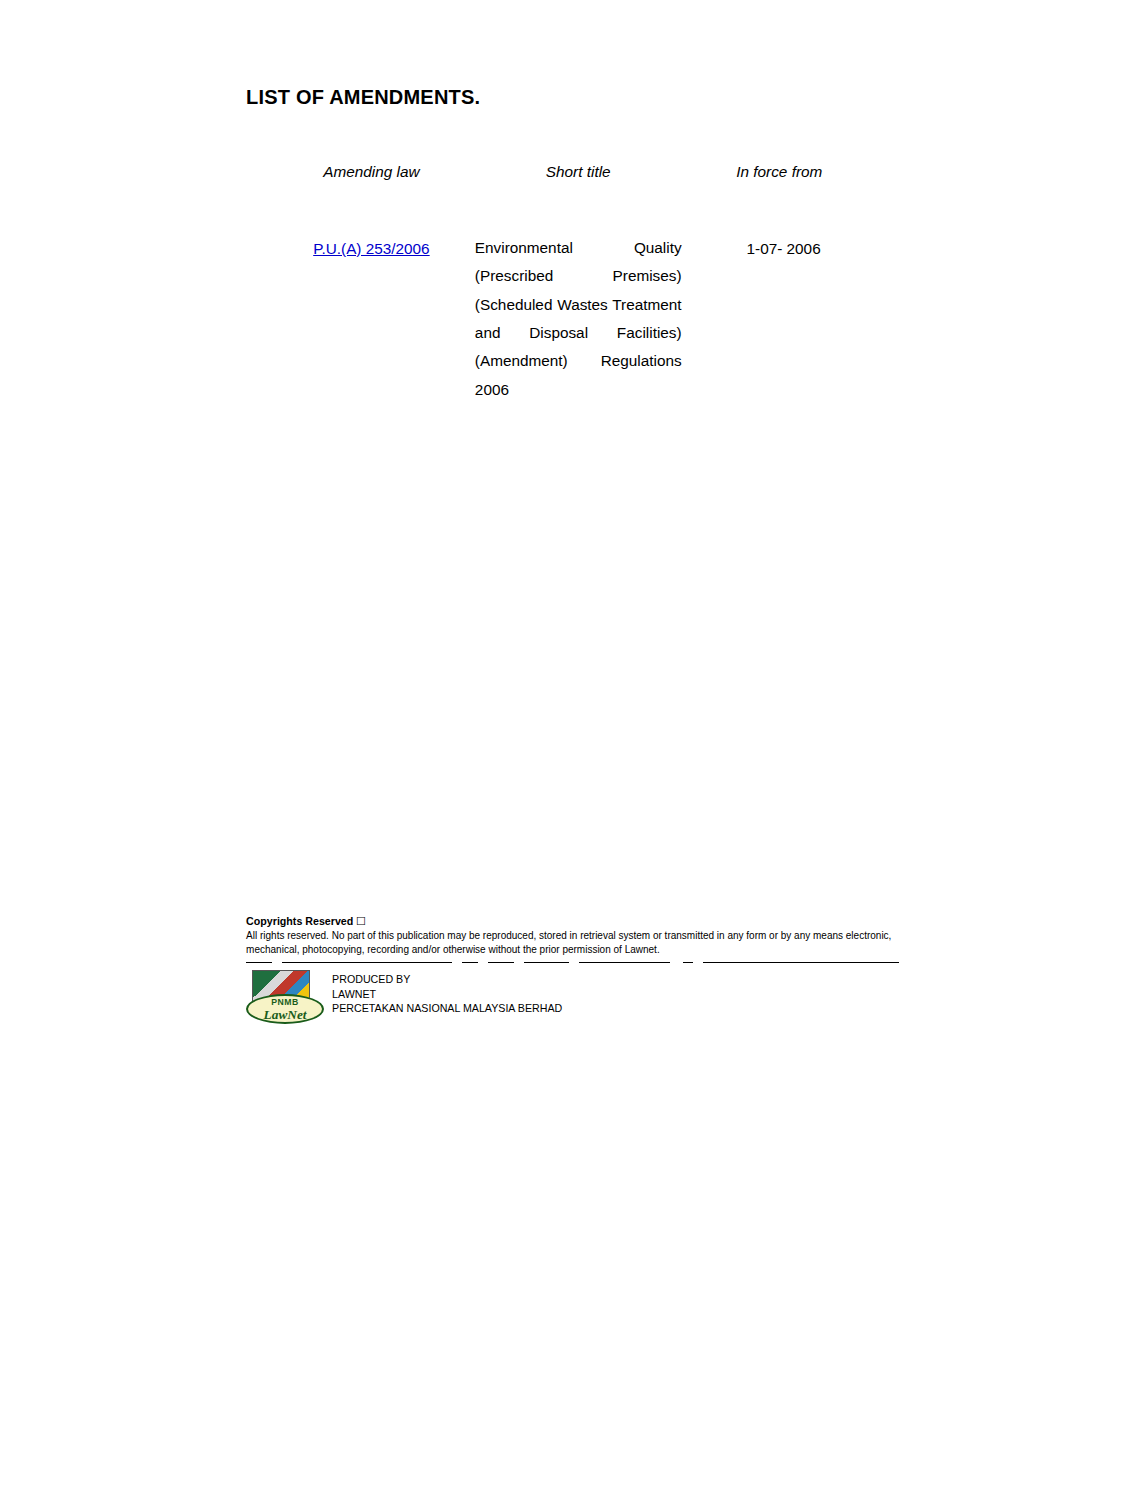LIST OF AMENDMENTS.
| Amending law | Short title | In force from |
| --- | --- | --- |
| P.U.(A) 253/2006 | Environmental Quality (Prescribed Premises) (Scheduled Wastes Treatment and Disposal Facilities) (Amendment) Regulations 2006 | 1-07- 2006 |
Copyrights Reserved ☐
All rights reserved. No part of this publication may be reproduced, stored in retrieval system or transmitted in any form or by any means electronic, mechanical, photocopying, recording and/or otherwise without the prior permission of Lawnet.
PNMB
LawNet
PRODUCED BY
LAWNET
PERCETAKAN NASIONAL MALAYSIA BERHAD